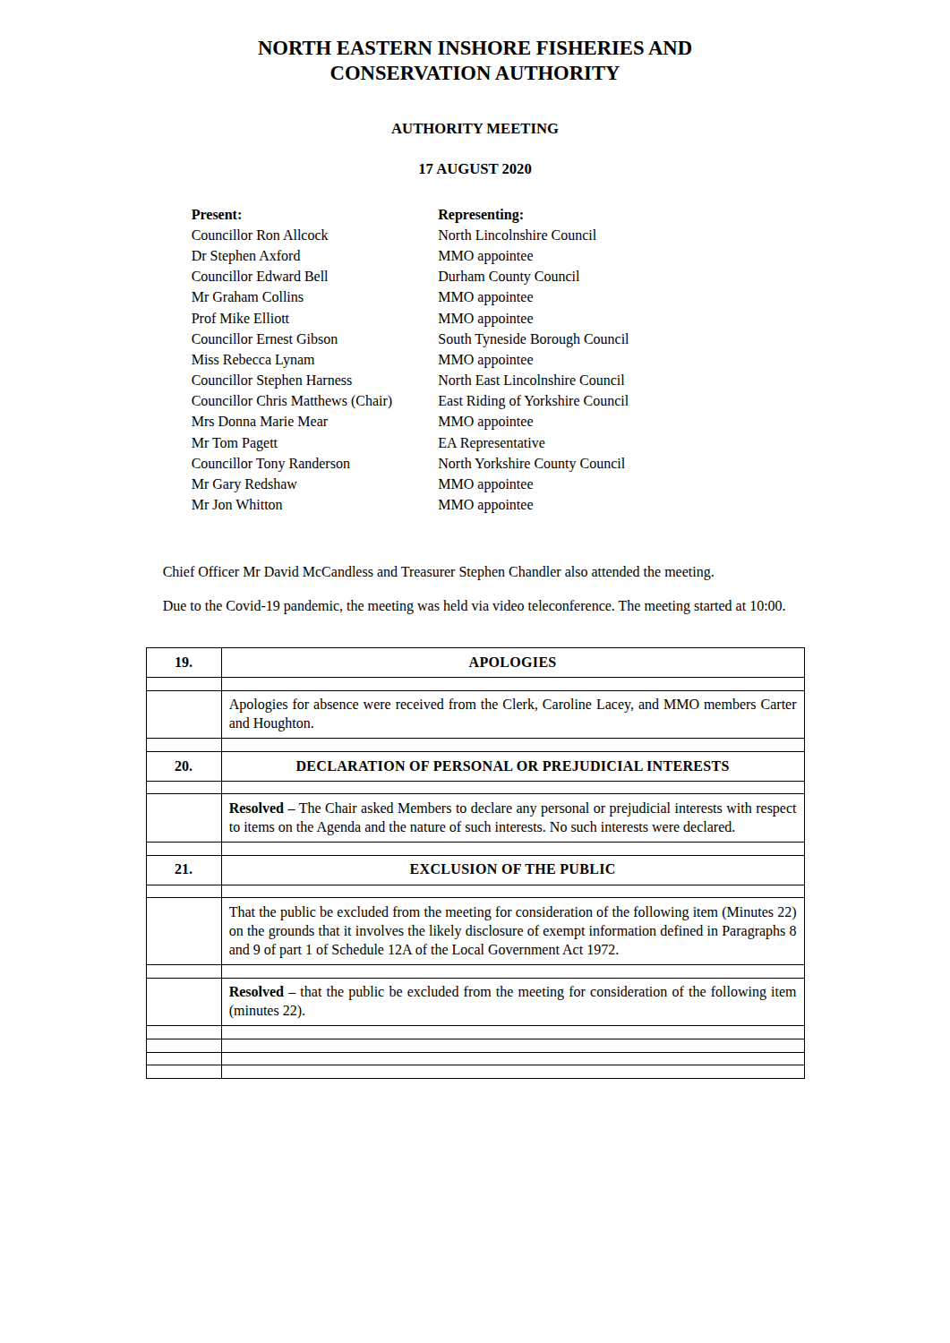NORTH EASTERN INSHORE FISHERIES AND
CONSERVATION AUTHORITY
AUTHORITY MEETING
17 AUGUST 2020
| Present: | Representing: |
| --- | --- |
| Councillor Ron Allcock | North Lincolnshire Council |
| Dr Stephen Axford | MMO appointee |
| Councillor Edward Bell | Durham County Council |
| Mr Graham Collins | MMO appointee |
| Prof Mike Elliott | MMO appointee |
| Councillor Ernest Gibson | South Tyneside Borough Council |
| Miss Rebecca Lynam | MMO appointee |
| Councillor Stephen Harness | North East Lincolnshire Council |
| Councillor Chris Matthews (Chair) | East Riding of Yorkshire Council |
| Mrs Donna Marie Mear | MMO appointee |
| Mr Tom Pagett | EA Representative |
| Councillor Tony Randerson | North Yorkshire County Council |
| Mr Gary Redshaw | MMO appointee |
| Mr Jon Whitton | MMO appointee |
Chief Officer Mr David McCandless and Treasurer Stephen Chandler also attended the meeting.
Due to the Covid-19 pandemic, the meeting was held via video teleconference. The meeting started at 10:00.
| 19. | APOLOGIES |
| | Apologies for absence were received from the Clerk, Caroline Lacey, and MMO members Carter and Houghton. |
| 20. | DECLARATION OF PERSONAL OR PREJUDICIAL INTERESTS |
| | Resolved – The Chair asked Members to declare any personal or prejudicial interests with respect to items on the Agenda and the nature of such interests. No such interests were declared. |
| 21. | EXCLUSION OF THE PUBLIC |
| | That the public be excluded from the meeting for consideration of the following item (Minutes 22) on the grounds that it involves the likely disclosure of exempt information defined in Paragraphs 8 and 9 of part 1 of Schedule 12A of the Local Government Act 1972. |
| | Resolved – that the public be excluded from the meeting for consideration of the following item (minutes 22). |